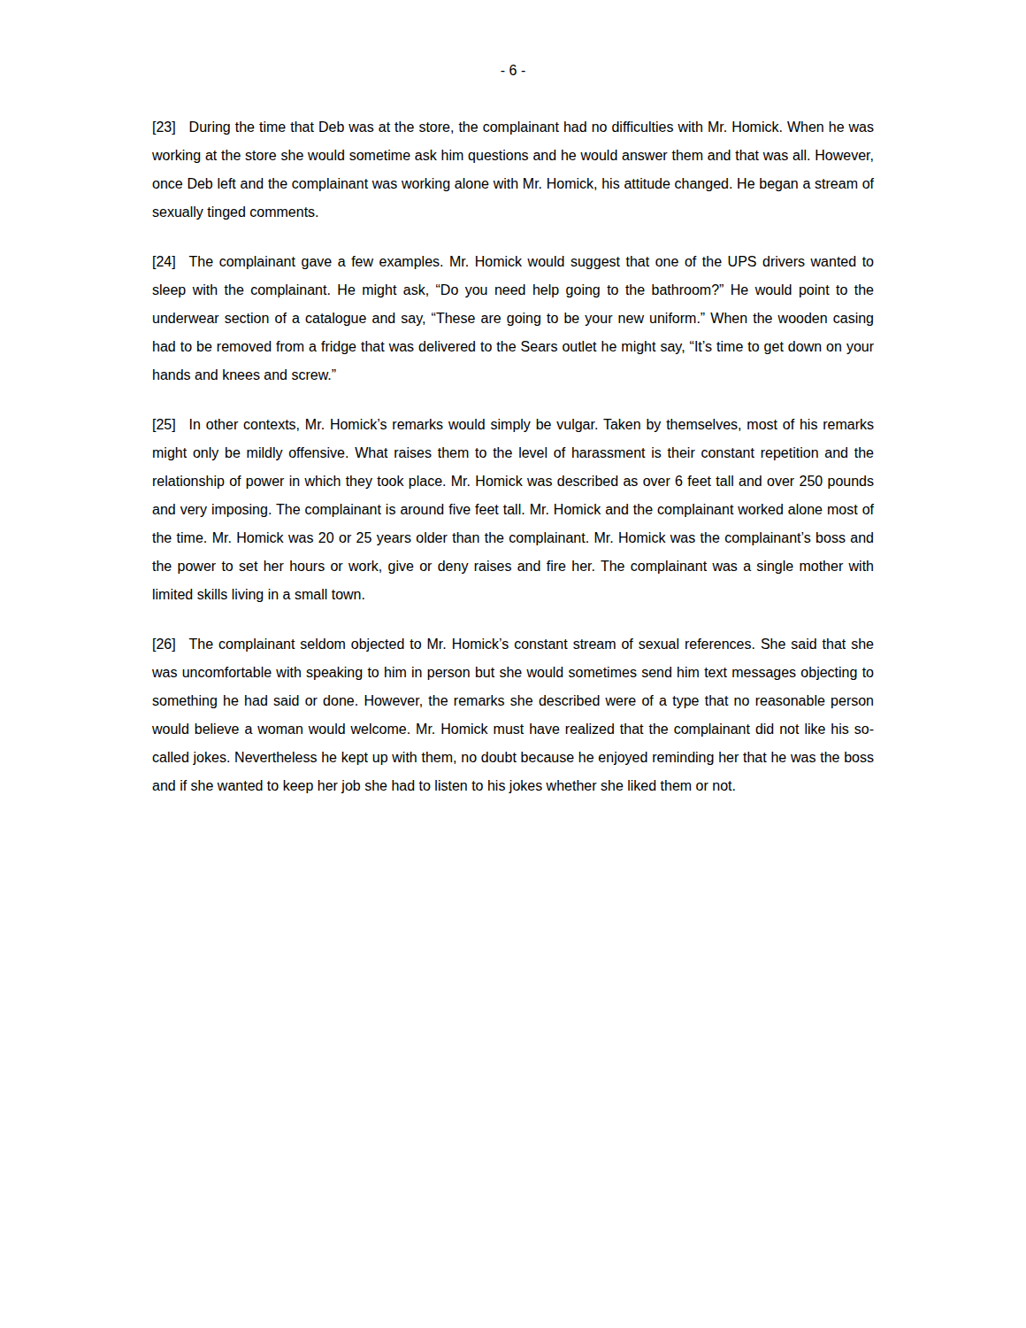- 6 -
[23] During the time that Deb was at the store, the complainant had no difficulties with Mr. Homick. When he was working at the store she would sometime ask him questions and he would answer them and that was all. However, once Deb left and the complainant was working alone with Mr. Homick, his attitude changed. He began a stream of sexually tinged comments.
[24] The complainant gave a few examples. Mr. Homick would suggest that one of the UPS drivers wanted to sleep with the complainant. He might ask, “Do you need help going to the bathroom?” He would point to the underwear section of a catalogue and say, “These are going to be your new uniform.” When the wooden casing had to be removed from a fridge that was delivered to the Sears outlet he might say, “It’s time to get down on your hands and knees and screw.”
[25] In other contexts, Mr. Homick’s remarks would simply be vulgar. Taken by themselves, most of his remarks might only be mildly offensive. What raises them to the level of harassment is their constant repetition and the relationship of power in which they took place. Mr. Homick was described as over 6 feet tall and over 250 pounds and very imposing. The complainant is around five feet tall. Mr. Homick and the complainant worked alone most of the time. Mr. Homick was 20 or 25 years older than the complainant. Mr. Homick was the complainant’s boss and the power to set her hours or work, give or deny raises and fire her. The complainant was a single mother with limited skills living in a small town.
[26] The complainant seldom objected to Mr. Homick’s constant stream of sexual references. She said that she was uncomfortable with speaking to him in person but she would sometimes send him text messages objecting to something he had said or done. However, the remarks she described were of a type that no reasonable person would believe a woman would welcome. Mr. Homick must have realized that the complainant did not like his so-called jokes. Nevertheless he kept up with them, no doubt because he enjoyed reminding her that he was the boss and if she wanted to keep her job she had to listen to his jokes whether she liked them or not.